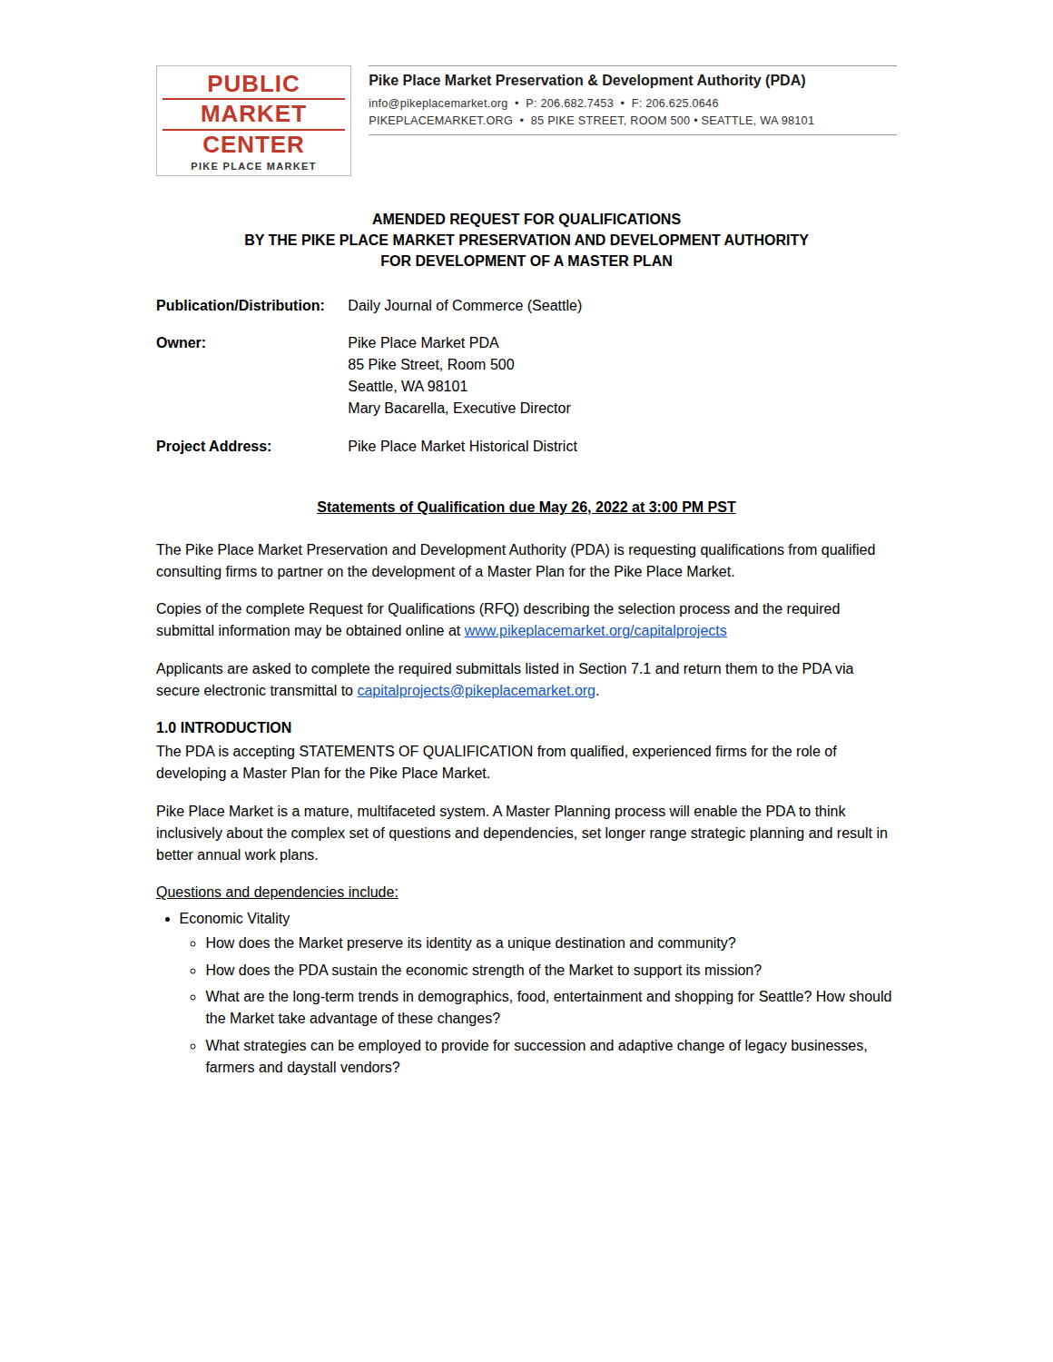PUBLIC MARKET CENTER PIKE PLACE MARKET
Pike Place Market Preservation & Development Authority (PDA)
info@pikeplacemarket.org • P: 206.682.7453 • F: 206.625.0646
PIKEPLACEMARKET.ORG • 85 PIKE STREET, ROOM 500 • SEATTLE, WA 98101
Amended Request for Qualifications
by the Pike Place Market Preservation and Development Authority
for Development of a Master Plan
| Publication/Distribution: | Daily Journal of Commerce (Seattle) |
| Owner: | Pike Place Market PDA 85 Pike Street, Room 500 Seattle, WA 98101 Mary Bacarella, Executive Director |
| Project Address: | Pike Place Market Historical District |
Statements of Qualification due May 26, 2022 at 3:00 PM PST
The Pike Place Market Preservation and Development Authority (PDA) is requesting qualifications from qualified consulting firms to partner on the development of a Master Plan for the Pike Place Market.
Copies of the complete Request for Qualifications (RFQ) describing the selection process and the required submittal information may be obtained online at www.pikeplacemarket.org/capitalprojects
Applicants are asked to complete the required submittals listed in Section 7.1 and return them to the PDA via secure electronic transmittal to capitalprojects@pikeplacemarket.org.
1.0 INTRODUCTION
The PDA is accepting STATEMENTS OF QUALIFICATION from qualified, experienced firms for the role of developing a Master Plan for the Pike Place Market.
Pike Place Market is a mature, multifaceted system. A Master Planning process will enable the PDA to think inclusively about the complex set of questions and dependencies, set longer range strategic planning and result in better annual work plans.
Questions and dependencies include:
Economic Vitality
How does the Market preserve its identity as a unique destination and community?
How does the PDA sustain the economic strength of the Market to support its mission?
What are the long-term trends in demographics, food, entertainment and shopping for Seattle? How should the Market take advantage of these changes?
What strategies can be employed to provide for succession and adaptive change of legacy businesses, farmers and daystall vendors?